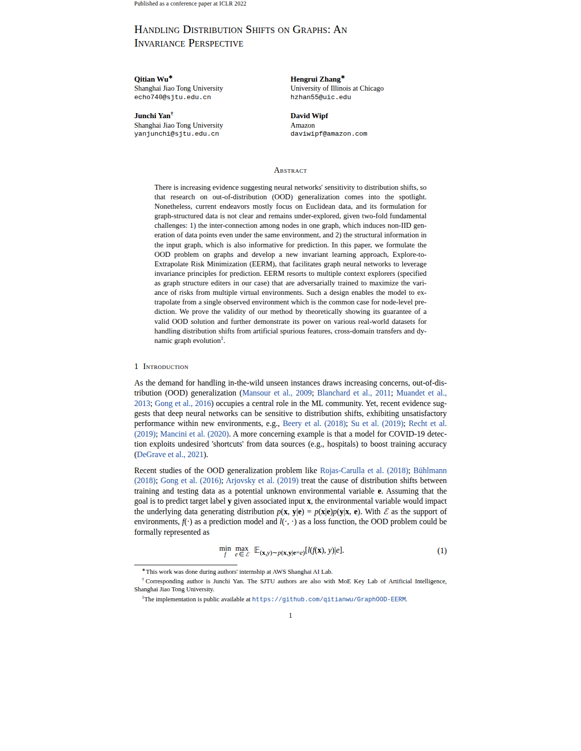Published as a conference paper at ICLR 2022
Handling Distribution Shifts on Graphs: An
Invariance Perspective
Qitian Wu∗
Shanghai Jiao Tong University
echo740@sjtu.edu.cn
Hengrui Zhang∗
University of Illinois at Chicago
hzhan55@uic.edu
Junchi Yan†
Shanghai Jiao Tong University
yanjunchi@sjtu.edu.cn
David Wipf
Amazon
daviwipf@amazon.com
Abstract
There is increasing evidence suggesting neural networks' sensitivity to distribution shifts, so that research on out-of-distribution (OOD) generalization comes into the spotlight. Nonetheless, current endeavors mostly focus on Euclidean data, and its formulation for graph-structured data is not clear and remains under-explored, given two-fold fundamental challenges: 1) the inter-connection among nodes in one graph, which induces non-IID generation of data points even under the same environment, and 2) the structural information in the input graph, which is also informative for prediction. In this paper, we formulate the OOD problem on graphs and develop a new invariant learning approach, Explore-to-Extrapolate Risk Minimization (EERM), that facilitates graph neural networks to leverage invariance principles for prediction. EERM resorts to multiple context explorers (specified as graph structure editers in our case) that are adversarially trained to maximize the variance of risks from multiple virtual environments. Such a design enables the model to extrapolate from a single observed environment which is the common case for node-level prediction. We prove the validity of our method by theoretically showing its guarantee of a valid OOD solution and further demonstrate its power on various real-world datasets for handling distribution shifts from artificial spurious features, cross-domain transfers and dynamic graph evolution1.
1 Introduction
As the demand for handling in-the-wild unseen instances draws increasing concerns, out-of-distribution (OOD) generalization (Mansour et al., 2009; Blanchard et al., 2011; Muandet et al., 2013; Gong et al., 2016) occupies a central role in the ML community. Yet, recent evidence suggests that deep neural networks can be sensitive to distribution shifts, exhibiting unsatisfactory performance within new environments, e.g., Beery et al. (2018); Su et al. (2019); Recht et al. (2019); Mancini et al. (2020). A more concerning example is that a model for COVID-19 detection exploits undesired 'shortcuts' from data sources (e.g., hospitals) to boost training accuracy (DeGrave et al., 2021).
Recent studies of the OOD generalization problem like Rojas-Carulla et al. (2018); Bühlmann (2018); Gong et al. (2016); Arjovsky et al. (2019) treat the cause of distribution shifts between training and testing data as a potential unknown environmental variable e. Assuming that the goal is to predict target label y given associated input x, the environmental variable would impact the underlying data generating distribution p(x, y|e) = p(x|e)p(y|x, e). With ℰ as the support of environments, f(·) as a prediction model and l(·, ·) as a loss function, the OOD problem could be formally represented as
min f max e ∈ ℰ 𝔼(x,y)∼p(x,y|e=e)[l(f(x), y)|e].
(1)
∗This work was done during authors' internship at AWS Shanghai AI Lab.
†Corresponding author is Junchi Yan. The SJTU authors are also with MoE Key Lab of Artificial Intelligence, Shanghai Jiao Tong University.
1The implementation is public available at https://github.com/qitianwu/GraphOOD-EERM.
1